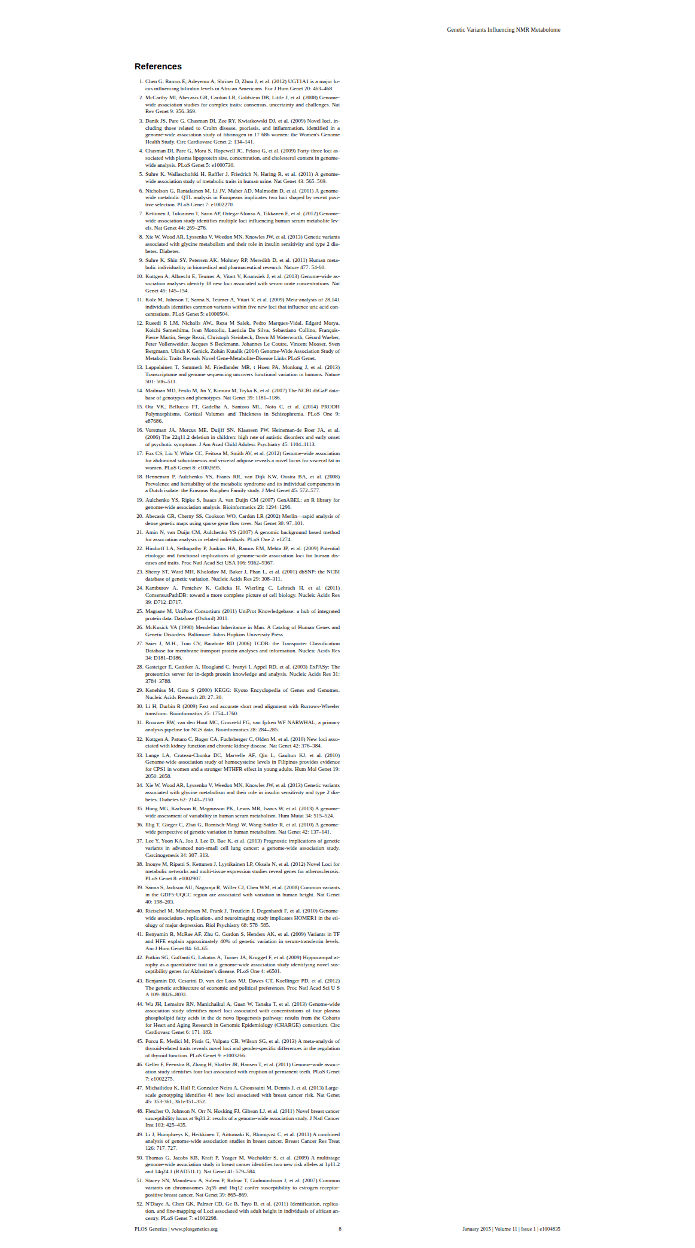Genetic Variants Influencing NMR Metabolome
References
Chen G, Ramos E, Adeyemo A, Shriner D, Zhou J, et al. (2012) UGT1A1 is a major locus influencing bilirubin levels in African Americans. Eur J Hum Genet 20: 463–468.
McCarthy MI, Abecasis GR, Cardon LR, Goldstein DB, Little J, et al. (2008) Genome-wide association studies for complex traits: consensus, uncertainty and challenges. Nat Rev Genet 9: 356–369.
Danik JS, Pare G, Chasman DI, Zee RY, Kwiatkowski DJ, et al. (2009) Novel loci, including those related to Crohn disease, psoriasis, and inflammation, identified in a genome-wide association study of fibrinogen in 17 686 women: the Women's Genome Health Study. Circ Cardiovasc Genet 2: 134–141.
Chasman DI, Pare G, Mora S, Hopewell JC, Peloso G, et al. (2009) Forty-three loci associated with plasma lipoprotein size, concentration, and cholesterol content in genome-wide analysis. PLoS Genet 5: e1000730.
Suhre K, Wallaschofski H, Raffler J, Friedrich N, Haring R, et al. (2011) A genome-wide association study of metabolic traits in human urine. Nat Genet 43: 565–569.
Nicholson G, Rantalainen M, Li JV, Maher AD, Malmodin D, et al. (2011) A genome-wide metabolic QTL analysis in Europeans implicates two loci shaped by recent positive selection. PLoS Genet 7: e1002270.
Kettunen J, Tukiainen T, Sarin AP, Ortega-Alonso A, Tikkanen E, et al. (2012) Genome-wide association study identifies multiple loci influencing human serum metabolite levels. Nat Genet 44: 269–276.
Xie W, Wood AR, Lyssenko V, Weedon MN, Knowles JW, et al. (2013) Genetic variants associated with glycine metabolism and their role in insulin sensitivity and type 2 diabetes. Diabetes.
Suhre K, Shin SY, Petersen AK, Mohney RP, Meredith D, et al. (2011) Human metabolic individuality in biomedical and pharmaceutical research. Nature 477: 54-60.
Kottgen A, Albrecht E, Teumer A, Vitart V, Krumsiek J, et al. (2013) Genome-wide association analyses identify 18 new loci associated with serum urate concentrations. Nat Genet 45: 145–154.
Kolz M, Johnson T, Sanna S, Teumer A, Vitart V, et al. (2009) Meta-analysis of 28,141 individuals identifies common variants within five new loci that influence uric acid concentrations. PLoS Genet 5: e1000504.
Rueedi R LM, Nicholls AW., Reza M Salek, Pedro Marques-Vidal, Edgard Morya, Koichi Sameshima, Ivan Montoliu, Laeticia Da Silva, Sebastiano Collino, François-Pierre Martin, Serge Rezzi, Christoph Steinbeck, Dawn M Waterworth, Gérard Waeber, Peter Vollenweider, Jacques S Beckmann, Johannes Le Coutre, Vincent Mooser, Sven Bergmann, Ulrich K Genick, Zoltán Kutalik (2014) Genome-Wide Association Study of Metabolic Traits Reveals Novel Gene-Metabolite-Disease Links PLoS Genet.
Lappalainen T, Sammeth M, Friedlander MR, t Hoen PA, Monlong J, et al. (2013) Transcriptome and genome sequencing uncovers functional variation in humans. Nature 501: 506–511.
Mailman MD, Feolo M, Jin Y, Kimura M, Tryka K, et al. (2007) The NCBI dbGaP database of genotypes and phenotypes. Nat Genet 39: 1181–1186.
Ota VK, Bellucco FT, Gadelha A, Santoro ML, Noto C, et al. (2014) PRODH Polymorphisms, Cortical Volumes and Thickness in Schizophrenia. PLoS One 9: e87686.
Vorstman JA, Morcus ME, Duijff SN, Klaassen PW, Heineman-de Boer JA, et al. (2006) The 22q11.2 deletion in children: high rate of autistic disorders and early onset of psychotic symptoms. J Am Acad Child Adolesc Psychiatry 45: 1104–1113.
Fox CS, Liu Y, White CC, Feitosa M, Smith AV, et al. (2012) Genome-wide association for abdominal subcutaneous and visceral adipose reveals a novel locus for visceral fat in women. PLoS Genet 8: e1002695.
Henneman P, Aulchenko YS, Frants RR, van Dijk KW, Oostra BA, et al. (2008) Prevalence and heritability of the metabolic syndrome and its individual components in a Dutch isolate: the Erasmus Rucphen Family study. J Med Genet 45: 572–577.
Aulchenko YS, Ripke S, Isaacs A, van Duijn CM (2007) GenABEL: an R library for genome-wide association analysis. Bioinformatics 23: 1294–1296.
Abecasis GR, Cherny SS, Cookson WO, Cardon LR (2002) Merlin—rapid analysis of dense genetic maps using sparse gene flow trees. Nat Genet 30: 97–101.
Amin N, van Duijn CM, Aulchenko YS (2007) A genomic background based method for association analysis in related individuals. PLoS One 2: e1274.
Hindorff LA, Sethupathy P, Junkins HA, Ramos EM, Mehta JP, et al. (2009) Potential etiologic and functional implications of genome-wide association loci for human diseases and traits. Proc Natl Acad Sci USA 106: 9362–9367.
Sherry ST, Ward MH, Kholodov M, Baker J, Phan L, et al. (2001) dbSNP: the NCBI database of genetic variation. Nucleic Acids Res 29: 308–311.
Kamburov A, Pentchev K, Galicka H, Wierling C, Lehrach H, et al. (2011) ConsensusPathDB: toward a more complete picture of cell biology. Nucleic Acids Res 39: D712–D717.
Magrane M, UniProt Consortium (2011) UniProt Knowledgebase: a hub of integrated protein data. Database (Oxford) 2011.
McKusick VA (1998) Mendelian Inheritance in Man. A Catalog of Human Genes and Genetic Disorders. Baltimore: Johns Hopkins University Press.
Saier J, M.H., Tran CV, Barabote RD (2006) TCDB: the Transporter Classification Database for membrane transport protein analyses and information. Nucleic Acids Res 34: D181–D186.
Gasteiger E, Gattiker A, Hoogland C, Ivanyi I, Appel RD, et al. (2003) ExPASy: The proteomics server for in-depth protein knowledge and analysis. Nucleic Acids Res 31: 3784–3788.
Kanehisa M, Goto S (2000) KEGG: Kyoto Encyclopedia of Genes and Genomes. Nucleic Acids Research 28: 27–30.
Li H, Durbin R (2009) Fast and accurate short read alignment with Burrows-Wheeler transform. Bioinformatics 25: 1754–1760.
Brouwer RW, van den Hout MC, Grosveld FG, van Ijcken WF NARWHAL, a primary analysis pipeline for NGS data. Bioinformatics 28: 284–285.
Kottgen A, Pattaro C, Boger CA, Fuchsberger C, Olden M, et al. (2010) New loci associated with kidney function and chronic kidney disease. Nat Genet 42: 376–384.
Lange LA, Croteau-Chonka DC, Marvelle AF, Qin L, Gaulton KJ, et al. (2010) Genome-wide association study of homocysteine levels in Filipinos provides evidence for CPS1 in women and a stronger MTHFR effect in young adults. Hum Mol Genet 19: 2050–2058.
Xie W, Wood AR, Lyssenko V, Weedon MN, Knowles JW, et al. (2013) Genetic variants associated with glycine metabolism and their role in insulin sensitivity and type 2 diabetes. Diabetes 62: 2141–2150.
Hong MG, Karlsson R, Magnusson PK, Lewis MR, Isaacs W, et al. (2013) A genome-wide assessment of variability in human serum metabolism. Hum Mutat 34: 515–524.
Illig T, Gieger C, Zhai G, Romisch-Margl W, Wang-Sattler R, et al. (2010) A genome-wide perspective of genetic variation in human metabolism. Nat Genet 42: 137–141.
Lee Y, Yoon KA, Joo J, Lee D, Bae K, et al. (2013) Prognostic implications of genetic variants in advanced non-small cell lung cancer: a genome-wide association study. Carcinogenesis 34: 307–313.
Inouye M, Ripatti S, Kettunen J, Lyytikainen LP, Oksala N, et al. (2012) Novel Loci for metabolic networks and multi-tissue expression studies reveal genes for atherosclerosis. PLoS Genet 8: e1002907.
Sanna S, Jackson AU, Nagaraja R, Willer CJ, Chen WM, et al. (2008) Common variants in the GDF5-UQCC region are associated with variation in human height. Nat Genet 40: 198–203.
Rietschel M, Mattheisen M, Frank J, Treutlein J, Degenhardt F, et al. (2010) Genome-wide association-, replication-, and neuroimaging study implicates HOMER1 in the etiology of major depression. Biol Psychiatry 68: 578–585.
Benyamin B, McRae AF, Zhu G, Gordon S, Henders AK, et al. (2009) Variants in TF and HFE explain approximately 40% of genetic variation in serum-transferrin levels. Am J Hum Genet 84: 60–65.
Potkin SG, Guffanti G, Lakatos A, Turner JA, Kruggel F, et al. (2009) Hippocampal atrophy as a quantitative trait in a genome-wide association study identifying novel susceptibility genes for Alzheimer's disease. PLoS One 4: e6501.
Benjamin DJ, Cesarini D, van der Loos MJ, Dawes CT, Koellinger PD, et al. (2012) The genetic architecture of economic and political preferences. Proc Natl Acad Sci U S A 109: 8026–8031.
Wu JH, Lemaitre RN, Manichaikul A, Guan W, Tanaka T, et al. (2013) Genome-wide association study identifies novel loci associated with concentrations of four plasma phospholipid fatty acids in the de novo lipogenesis pathway: results from the Cohorts for Heart and Aging Research in Genomic Epidemiology (CHARGE) consortium. Circ Cardiovasc Genet 6: 171–183.
Porcu E, Medici M, Pistis G, Volpato CB, Wilson SG, et al. (2013) A meta-analysis of thyroid-related traits reveals novel loci and gender-specific differences in the regulation of thyroid function. PLoS Genet 9: e1003266.
Geller F, Feenstra B, Zhang H, Shaffer JR, Hansen T, et al. (2011) Genome-wide association study identifies four loci associated with eruption of permanent teeth. PLoS Genet 7: e1002275.
Michailidou K, Hall P, Gonzalez-Neira A, Ghoussaini M, Dennis J, et al. (2013) Large-scale genotyping identifies 41 new loci associated with breast cancer risk. Nat Genet 45: 353-361, 361e351–352.
Fletcher O, Johnson N, Orr N, Hosking FJ, Gibson LJ, et al. (2011) Novel breast cancer susceptibility locus at 9q31.2: results of a genome-wide association study. J Natl Cancer Inst 103: 425–435.
Li J, Humphreys K, Heikkinen T, Aittomaki K, Blomqvist C, et al. (2011) A combined analysis of genome-wide association studies in breast cancer. Breast Cancer Res Treat 126: 717–727.
Thomas G, Jacobs KB, Kraft P, Yeager M, Wacholder S, et al. (2009) A multistage genome-wide association study in breast cancer identifies two new risk alleles at 1p11.2 and 14q24.1 (RAD51L1). Nat Genet 41: 579–584.
Stacey SN, Manolescu A, Sulem P, Rafnar T, Gudmundsson J, et al. (2007) Common variants on chromosomes 2q35 and 16q12 confer susceptibility to estrogen receptor-positive breast cancer. Nat Genet 39: 865–869.
N'Diaye A, Chen GK, Palmer CD, Ge B, Tayo B, et al. (2011) Identification, replication, and fine-mapping of Loci associated with adult height in individuals of african ancestry. PLoS Genet 7: e1002298.
PLOS Genetics | www.plosgenetics.org
8
January 2015 | Volume 11 | Issue 1 | e1004835